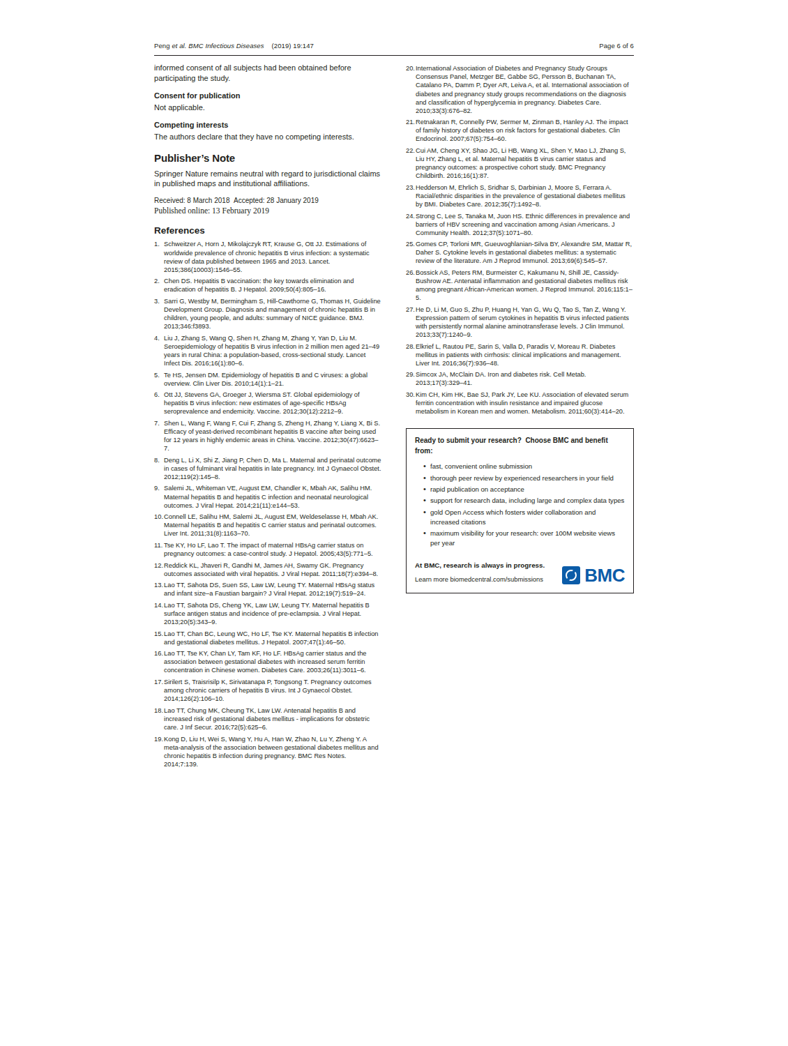Peng et al. BMC Infectious Diseases (2019) 19:147
Page 6 of 6
informed consent of all subjects had been obtained before participating the study.
Consent for publication
Not applicable.
Competing interests
The authors declare that they have no competing interests.
Publisher’s Note
Springer Nature remains neutral with regard to jurisdictional claims in published maps and institutional affiliations.
Received: 8 March 2018 Accepted: 28 January 2019
Published online: 13 February 2019
References
Schweitzer A, Horn J, Mikolajczyk RT, Krause G, Ott JJ. Estimations of worldwide prevalence of chronic hepatitis B virus infection: a systematic review of data published between 1965 and 2013. Lancet. 2015;386(10003):1546–55.
Chen DS. Hepatitis B vaccination: the key towards elimination and eradication of hepatitis B. J Hepatol. 2009;50(4):805–16.
Sarri G, Westby M, Bermingham S, Hill-Cawthorne G, Thomas H, Guideline Development Group. Diagnosis and management of chronic hepatitis B in children, young people, and adults: summary of NICE guidance. BMJ. 2013;346:f3893.
Liu J, Zhang S, Wang Q, Shen H, Zhang M, Zhang Y, Yan D, Liu M. Seroepidemiology of hepatitis B virus infection in 2 million men aged 21–49 years in rural China: a population-based, cross-sectional study. Lancet Infect Dis. 2016;16(1):80–6.
Te HS, Jensen DM. Epidemiology of hepatitis B and C viruses: a global overview. Clin Liver Dis. 2010;14(1):1–21.
Ott JJ, Stevens GA, Groeger J, Wiersma ST. Global epidemiology of hepatitis B virus infection: new estimates of age-specific HBsAg seroprevalence and endemicity. Vaccine. 2012;30(12):2212–9.
Shen L, Wang F, Wang F, Cui F, Zhang S, Zheng H, Zhang Y, Liang X, Bi S. Efficacy of yeast-derived recombinant hepatitis B vaccine after being used for 12 years in highly endemic areas in China. Vaccine. 2012;30(47):6623–7.
Deng L, Li X, Shi Z, Jiang P, Chen D, Ma L. Maternal and perinatal outcome in cases of fulminant viral hepatitis in late pregnancy. Int J Gynaecol Obstet. 2012;119(2):145–8.
Salemi JL, Whiteman VE, August EM, Chandler K, Mbah AK, Salihu HM. Maternal hepatitis B and hepatitis C infection and neonatal neurological outcomes. J Viral Hepat. 2014;21(11):e144–53.
Connell LE, Salihu HM, Salemi JL, August EM, Weldeselasse H, Mbah AK. Maternal hepatitis B and hepatitis C carrier status and perinatal outcomes. Liver Int. 2011;31(8):1163–70.
Tse KY, Ho LF, Lao T. The impact of maternal HBsAg carrier status on pregnancy outcomes: a case-control study. J Hepatol. 2005;43(5):771–5.
Reddick KL, Jhaveri R, Gandhi M, James AH, Swamy GK. Pregnancy outcomes associated with viral hepatitis. J Viral Hepat. 2011;18(7):e394–8.
Lao TT, Sahota DS, Suen SS, Law LW, Leung TY. Maternal HBsAg status and infant size–a Faustian bargain? J Viral Hepat. 2012;19(7):519–24.
Lao TT, Sahota DS, Cheng YK, Law LW, Leung TY. Maternal hepatitis B surface antigen status and incidence of pre-eclampsia. J Viral Hepat. 2013;20(5):343–9.
Lao TT, Chan BC, Leung WC, Ho LF, Tse KY. Maternal hepatitis B infection and gestational diabetes mellitus. J Hepatol. 2007;47(1):46–50.
Lao TT, Tse KY, Chan LY, Tam KF, Ho LF. HBsAg carrier status and the association between gestational diabetes with increased serum ferritin concentration in Chinese women. Diabetes Care. 2003;26(11):3011–6.
Sirilert S, Traisrisilp K, Sirivatanapa P, Tongsong T. Pregnancy outcomes among chronic carriers of hepatitis B virus. Int J Gynaecol Obstet. 2014;126(2):106–10.
Lao TT, Chung MK, Cheung TK, Law LW. Antenatal hepatitis B and increased risk of gestational diabetes mellitus - implications for obstetric care. J Inf Secur. 2016;72(5):625–6.
Kong D, Liu H, Wei S, Wang Y, Hu A, Han W, Zhao N, Lu Y, Zheng Y. A meta-analysis of the association between gestational diabetes mellitus and chronic hepatitis B infection during pregnancy. BMC Res Notes. 2014;7:139.
International Association of Diabetes and Pregnancy Study Groups Consensus Panel, Metzger BE, Gabbe SG, Persson B, Buchanan TA, Catalano PA, Damm P, Dyer AR, Leiva A, et al. International association of diabetes and pregnancy study groups recommendations on the diagnosis and classification of hyperglycemia in pregnancy. Diabetes Care. 2010;33(3):676–82.
Retnakaran R, Connelly PW, Sermer M, Zinman B, Hanley AJ. The impact of family history of diabetes on risk factors for gestational diabetes. Clin Endocrinol. 2007;67(5):754–60.
Cui AM, Cheng XY, Shao JG, Li HB, Wang XL, Shen Y, Mao LJ, Zhang S, Liu HY, Zhang L, et al. Maternal hepatitis B virus carrier status and pregnancy outcomes: a prospective cohort study. BMC Pregnancy Childbirth. 2016;16(1):87.
Hedderson M, Ehrlich S, Sridhar S, Darbinian J, Moore S, Ferrara A. Racial/ethnic disparities in the prevalence of gestational diabetes mellitus by BMI. Diabetes Care. 2012;35(7):1492–8.
Strong C, Lee S, Tanaka M, Juon HS. Ethnic differences in prevalence and barriers of HBV screening and vaccination among Asian Americans. J Community Health. 2012;37(5):1071–80.
Gomes CP, Torloni MR, Gueuvoghlanian-Silva BY, Alexandre SM, Mattar R, Daher S. Cytokine levels in gestational diabetes mellitus: a systematic review of the literature. Am J Reprod Immunol. 2013;69(6):545–57.
Bossick AS, Peters RM, Burmeister C, Kakumanu N, Shill JE, Cassidy-Bushrow AE. Antenatal inflammation and gestational diabetes mellitus risk among pregnant African-American women. J Reprod Immunol. 2016;115:1–5.
He D, Li M, Guo S, Zhu P, Huang H, Yan G, Wu Q, Tao S, Tan Z, Wang Y. Expression pattern of serum cytokines in hepatitis B virus infected patients with persistently normal alanine aminotransferase levels. J Clin Immunol. 2013;33(7):1240–9.
Elkrief L, Rautou PE, Sarin S, Valla D, Paradis V, Moreau R. Diabetes mellitus in patients with cirrhosis: clinical implications and management. Liver Int. 2016;36(7):936–48.
Simcox JA, McClain DA. Iron and diabetes risk. Cell Metab. 2013;17(3):329–41.
Kim CH, Kim HK, Bae SJ, Park JY, Lee KU. Association of elevated serum ferritin concentration with insulin resistance and impaired glucose metabolism in Korean men and women. Metabolism. 2011;60(3):414–20.
Ready to submit your research? Choose BMC and benefit from:
fast, convenient online submission
thorough peer review by experienced researchers in your field
rapid publication on acceptance
support for research data, including large and complex data types
gold Open Access which fosters wider collaboration and increased citations
maximum visibility for your research: over 100M website views per year
At BMC, research is always in progress.
Learn more biomedcentral.com/submissions
BMC